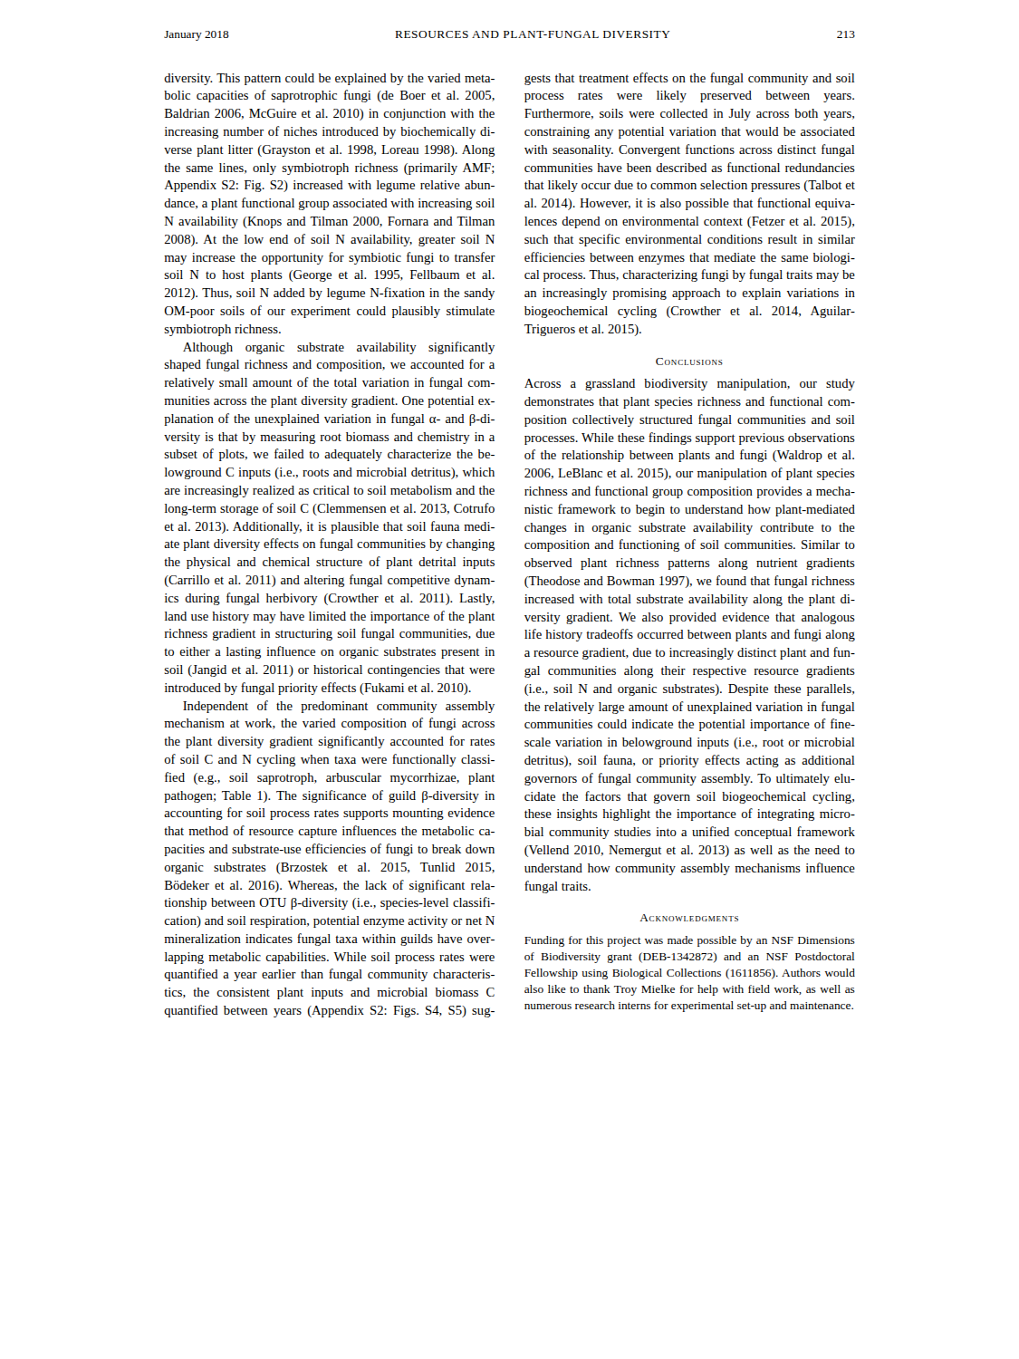January 2018 Resources and Plant-Fungal Diversity 213
diversity. This pattern could be explained by the varied metabolic capacities of saprotrophic fungi (de Boer et al. 2005, Baldrian 2006, McGuire et al. 2010) in conjunction with the increasing number of niches introduced by biochemically diverse plant litter (Grayston et al. 1998, Loreau 1998). Along the same lines, only symbiotroph richness (primarily AMF; Appendix S2: Fig. S2) increased with legume relative abundance, a plant functional group associated with increasing soil N availability (Knops and Tilman 2000, Fornara and Tilman 2008). At the low end of soil N availability, greater soil N may increase the opportunity for symbiotic fungi to transfer soil N to host plants (George et al. 1995, Fellbaum et al. 2012). Thus, soil N added by legume N-fixation in the sandy OM-poor soils of our experiment could plausibly stimulate symbiotroph richness.
Although organic substrate availability significantly shaped fungal richness and composition, we accounted for a relatively small amount of the total variation in fungal communities across the plant diversity gradient. One potential explanation of the unexplained variation in fungal α- and β-diversity is that by measuring root biomass and chemistry in a subset of plots, we failed to adequately characterize the belowground C inputs (i.e., roots and microbial detritus), which are increasingly realized as critical to soil metabolism and the long-term storage of soil C (Clemmensen et al. 2013, Cotrufo et al. 2013). Additionally, it is plausible that soil fauna mediate plant diversity effects on fungal communities by changing the physical and chemical structure of plant detrital inputs (Carrillo et al. 2011) and altering fungal competitive dynamics during fungal herbivory (Crowther et al. 2011). Lastly, land use history may have limited the importance of the plant richness gradient in structuring soil fungal communities, due to either a lasting influence on organic substrates present in soil (Jangid et al. 2011) or historical contingencies that were introduced by fungal priority effects (Fukami et al. 2010).
Independent of the predominant community assembly mechanism at work, the varied composition of fungi across the plant diversity gradient significantly accounted for rates of soil C and N cycling when taxa were functionally classified (e.g., soil saprotroph, arbuscular mycorrhizae, plant pathogen; Table 1). The significance of guild β-diversity in accounting for soil process rates supports mounting evidence that method of resource capture influences the metabolic capacities and substrate-use efficiencies of fungi to break down organic substrates (Brzostek et al. 2015, Tunlid 2015, Bödeker et al. 2016). Whereas, the lack of significant relationship between OTU β-diversity (i.e., species-level classification) and soil respiration, potential enzyme activity or net N mineralization indicates fungal taxa within guilds have overlapping metabolic capabilities. While soil process rates were quantified a year earlier than fungal community characteristics, the consistent plant inputs and microbial biomass C quantified between years (Appendix S2: Figs. S4, S5) suggests that treatment effects on the fungal community and soil process rates were likely preserved between years. Furthermore, soils were collected in July across both years, constraining any potential variation that would be associated with seasonality. Convergent functions across distinct fungal communities have been described as functional redundancies that likely occur due to common selection pressures (Talbot et al. 2014). However, it is also possible that functional equivalences depend on environmental context (Fetzer et al. 2015), such that specific environmental conditions result in similar efficiencies between enzymes that mediate the same biological process. Thus, characterizing fungi by fungal traits may be an increasingly promising approach to explain variations in biogeochemical cycling (Crowther et al. 2014, Aguilar-Trigueros et al. 2015).
Conclusions
Across a grassland biodiversity manipulation, our study demonstrates that plant species richness and functional composition collectively structured fungal communities and soil processes. While these findings support previous observations of the relationship between plants and fungi (Waldrop et al. 2006, LeBlanc et al. 2015), our manipulation of plant species richness and functional group composition provides a mechanistic framework to begin to understand how plant-mediated changes in organic substrate availability contribute to the composition and functioning of soil communities. Similar to observed plant richness patterns along nutrient gradients (Theodose and Bowman 1997), we found that fungal richness increased with total substrate availability along the plant diversity gradient. We also provided evidence that analogous life history tradeoffs occurred between plants and fungi along a resource gradient, due to increasingly distinct plant and fungal communities along their respective resource gradients (i.e., soil N and organic substrates). Despite these parallels, the relatively large amount of unexplained variation in fungal communities could indicate the potential importance of fine-scale variation in belowground inputs (i.e., root or microbial detritus), soil fauna, or priority effects acting as additional governors of fungal community assembly. To ultimately elucidate the factors that govern soil biogeochemical cycling, these insights highlight the importance of integrating microbial community studies into a unified conceptual framework (Vellend 2010, Nemergut et al. 2013) as well as the need to understand how community assembly mechanisms influence fungal traits.
Acknowledgments
Funding for this project was made possible by an NSF Dimensions of Biodiversity grant (DEB-1342872) and an NSF Postdoctoral Fellowship using Biological Collections (1611856). Authors would also like to thank Troy Mielke for help with field work, as well as numerous research interns for experimental set-up and maintenance.